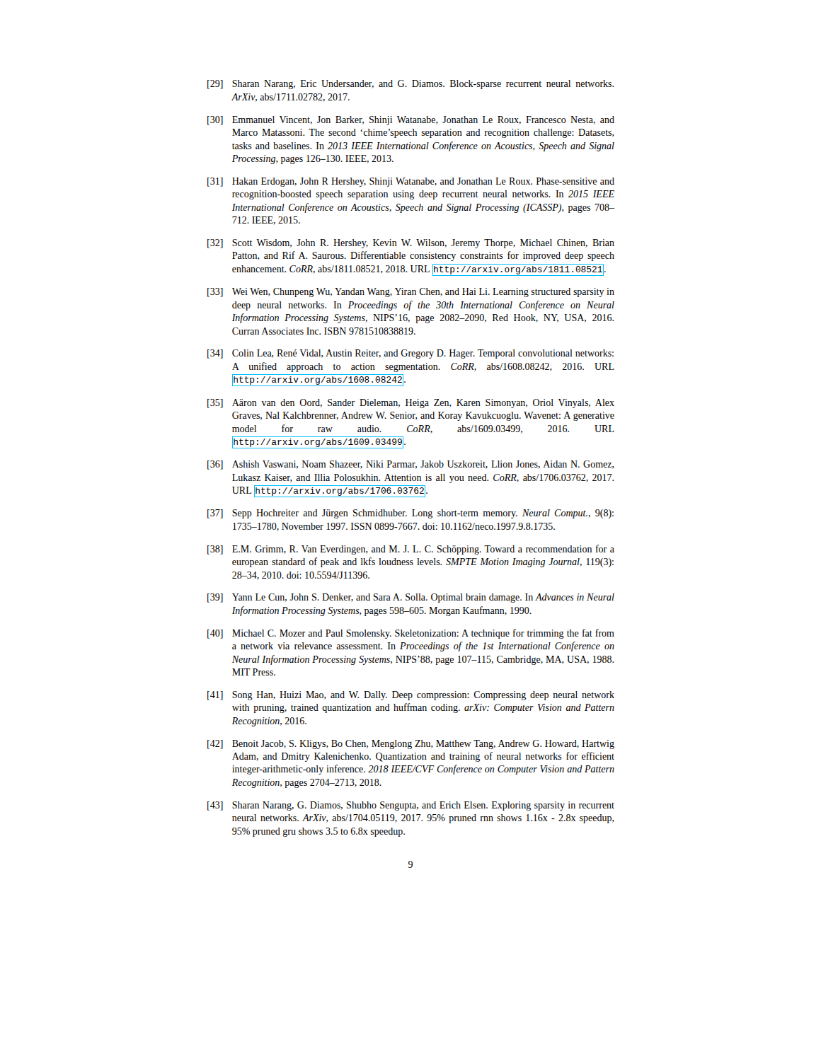[29] Sharan Narang, Eric Undersander, and G. Diamos. Block-sparse recurrent neural networks. ArXiv, abs/1711.02782, 2017.
[30] Emmanuel Vincent, Jon Barker, Shinji Watanabe, Jonathan Le Roux, Francesco Nesta, and Marco Matassoni. The second ‘chime’speech separation and recognition challenge: Datasets, tasks and baselines. In 2013 IEEE International Conference on Acoustics, Speech and Signal Processing, pages 126–130. IEEE, 2013.
[31] Hakan Erdogan, John R Hershey, Shinji Watanabe, and Jonathan Le Roux. Phase-sensitive and recognition-boosted speech separation using deep recurrent neural networks. In 2015 IEEE International Conference on Acoustics, Speech and Signal Processing (ICASSP), pages 708–712. IEEE, 2015.
[32] Scott Wisdom, John R. Hershey, Kevin W. Wilson, Jeremy Thorpe, Michael Chinen, Brian Patton, and Rif A. Saurous. Differentiable consistency constraints for improved deep speech enhancement. CoRR, abs/1811.08521, 2018. URL http://arxiv.org/abs/1811.08521.
[33] Wei Wen, Chunpeng Wu, Yandan Wang, Yiran Chen, and Hai Li. Learning structured sparsity in deep neural networks. In Proceedings of the 30th International Conference on Neural Information Processing Systems, NIPS’16, page 2082–2090, Red Hook, NY, USA, 2016. Curran Associates Inc. ISBN 9781510838819.
[34] Colin Lea, René Vidal, Austin Reiter, and Gregory D. Hager. Temporal convolutional networks: A unified approach to action segmentation. CoRR, abs/1608.08242, 2016. URL http://arxiv.org/abs/1608.08242.
[35] Aäron van den Oord, Sander Dieleman, Heiga Zen, Karen Simonyan, Oriol Vinyals, Alex Graves, Nal Kalchbrenner, Andrew W. Senior, and Koray Kavukcuoglu. Wavenet: A generative model for raw audio. CoRR, abs/1609.03499, 2016. URL http://arxiv.org/abs/1609.03499.
[36] Ashish Vaswani, Noam Shazeer, Niki Parmar, Jakob Uszkoreit, Llion Jones, Aidan N. Gomez, Lukasz Kaiser, and Illia Polosukhin. Attention is all you need. CoRR, abs/1706.03762, 2017. URL http://arxiv.org/abs/1706.03762.
[37] Sepp Hochreiter and Jürgen Schmidhuber. Long short-term memory. Neural Comput., 9(8): 1735–1780, November 1997. ISSN 0899-7667. doi: 10.1162/neco.1997.9.8.1735.
[38] E.M. Grimm, R. Van Everdingen, and M. J. L. C. Schöpping. Toward a recommendation for a european standard of peak and lkfs loudness levels. SMPTE Motion Imaging Journal, 119(3): 28–34, 2010. doi: 10.5594/J11396.
[39] Yann Le Cun, John S. Denker, and Sara A. Solla. Optimal brain damage. In Advances in Neural Information Processing Systems, pages 598–605. Morgan Kaufmann, 1990.
[40] Michael C. Mozer and Paul Smolensky. Skeletonization: A technique for trimming the fat from a network via relevance assessment. In Proceedings of the 1st International Conference on Neural Information Processing Systems, NIPS’88, page 107–115, Cambridge, MA, USA, 1988. MIT Press.
[41] Song Han, Huizi Mao, and W. Dally. Deep compression: Compressing deep neural network with pruning, trained quantization and huffman coding. arXiv: Computer Vision and Pattern Recognition, 2016.
[42] Benoit Jacob, S. Kligys, Bo Chen, Menglong Zhu, Matthew Tang, Andrew G. Howard, Hartwig Adam, and Dmitry Kalenichenko. Quantization and training of neural networks for efficient integer-arithmetic-only inference. 2018 IEEE/CVF Conference on Computer Vision and Pattern Recognition, pages 2704–2713, 2018.
[43] Sharan Narang, G. Diamos, Shubho Sengupta, and Erich Elsen. Exploring sparsity in recurrent neural networks. ArXiv, abs/1704.05119, 2017. 95% pruned rnn shows 1.16x - 2.8x speedup, 95% pruned gru shows 3.5 to 6.8x speedup.
9